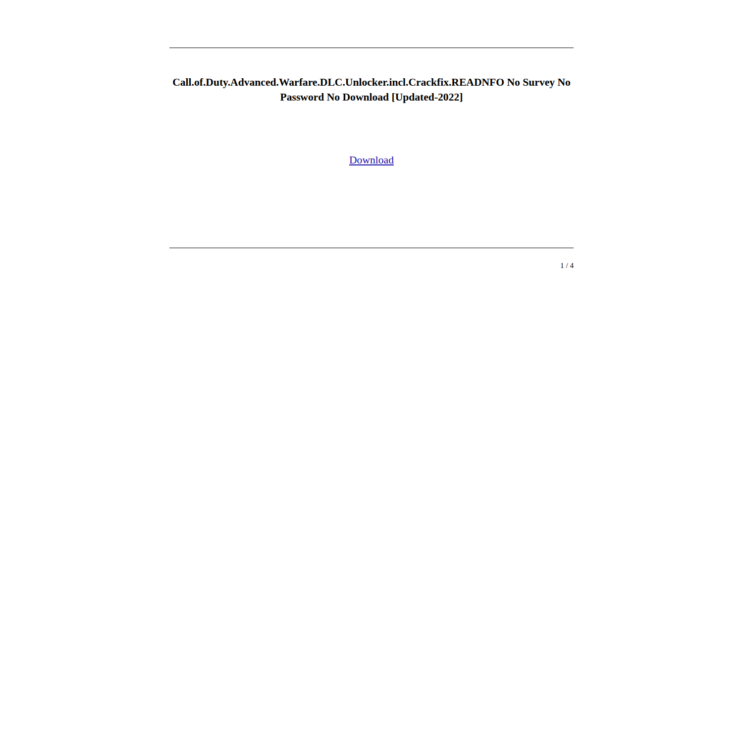Call.of.Duty.Advanced.Warfare.DLC.Unlocker.incl.Crackfix.READNFO No Survey No Password No Download [Updated-2022]
Download
1 / 4